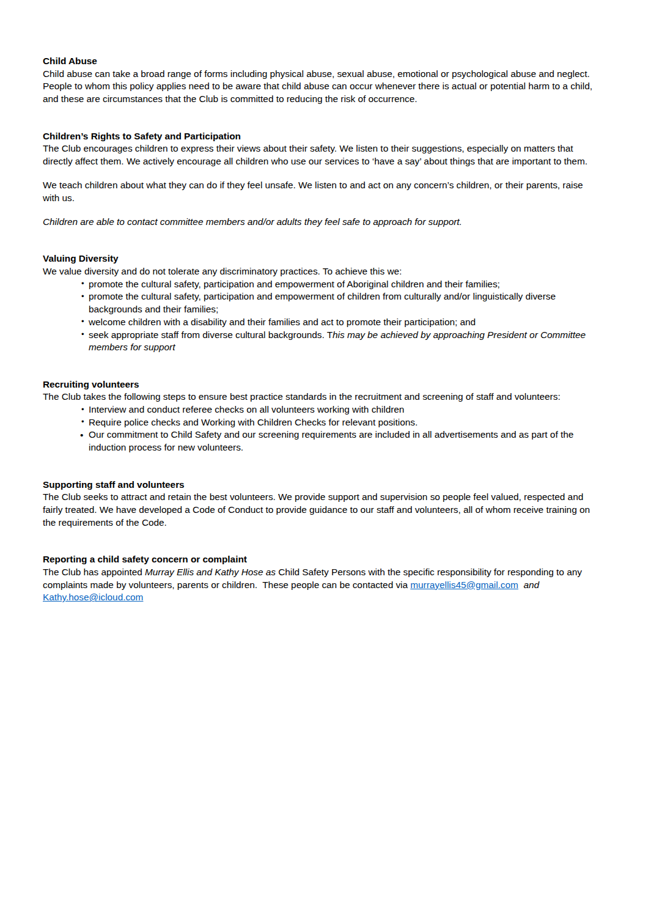Child Abuse
Child abuse can take a broad range of forms including physical abuse, sexual abuse, emotional or psychological abuse and neglect. People to whom this policy applies need to be aware that child abuse can occur whenever there is actual or potential harm to a child, and these are circumstances that the Club is committed to reducing the risk of occurrence.
Children’s Rights to Safety and Participation
The Club encourages children to express their views about their safety. We listen to their suggestions, especially on matters that directly affect them. We actively encourage all children who use our services to ‘have a say’ about things that are important to them.
We teach children about what they can do if they feel unsafe. We listen to and act on any concern’s children, or their parents, raise with us.
Children are able to contact committee members and/or adults they feel safe to approach for support.
Valuing Diversity
We value diversity and do not tolerate any discriminatory practices. To achieve this we:
promote the cultural safety, participation and empowerment of Aboriginal children and their families;
promote the cultural safety, participation and empowerment of children from culturally and/or linguistically diverse backgrounds and their families;
welcome children with a disability and their families and act to promote their participation; and
seek appropriate staff from diverse cultural backgrounds. This may be achieved by approaching President or Committee members for support
Recruiting volunteers
The Club takes the following steps to ensure best practice standards in the recruitment and screening of staff and volunteers:
Interview and conduct referee checks on all volunteers working with children
Require police checks and Working with Children Checks for relevant positions.
Our commitment to Child Safety and our screening requirements are included in all advertisements and as part of the induction process for new volunteers.
Supporting staff and volunteers
The Club seeks to attract and retain the best volunteers. We provide support and supervision so people feel valued, respected and fairly treated. We have developed a Code of Conduct to provide guidance to our staff and volunteers, all of whom receive training on the requirements of the Code.
Reporting a child safety concern or complaint
The Club has appointed Murray Ellis and Kathy Hose as Child Safety Persons with the specific responsibility for responding to any complaints made by volunteers, parents or children. These people can be contacted via murrayellis45@gmail.com and Kathy.hose@icloud.com